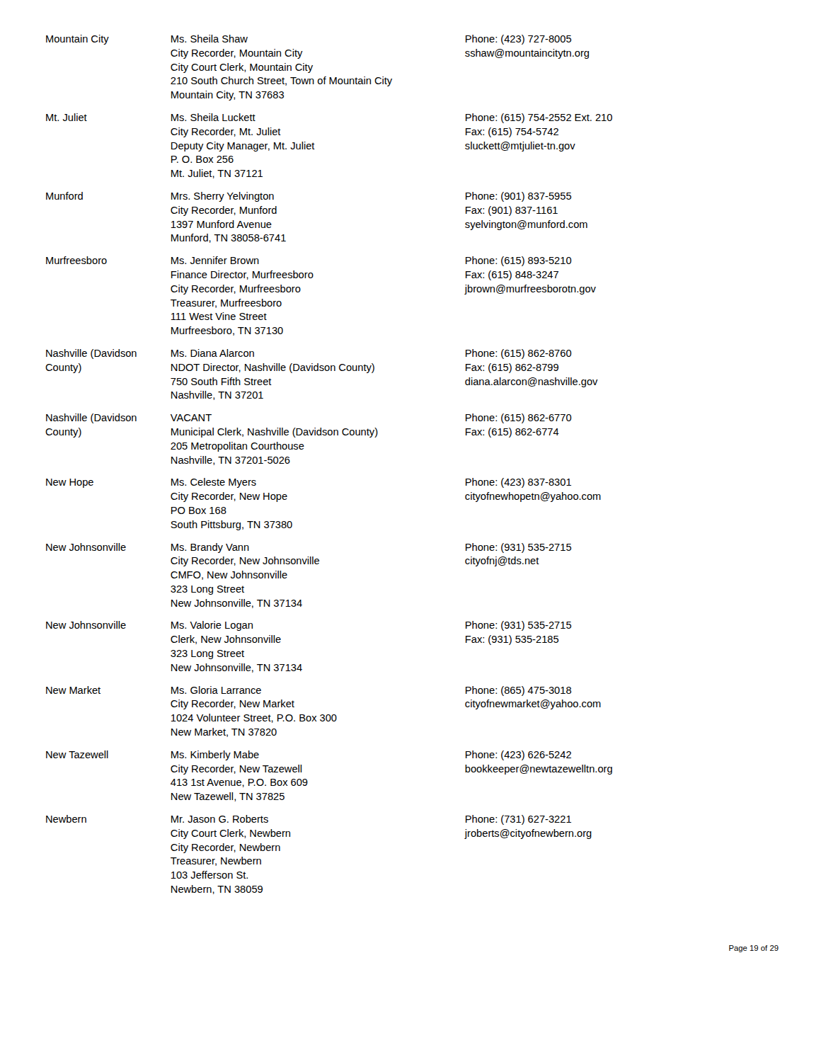| Mountain City | Ms. Sheila Shaw City Recorder, Mountain City City Court Clerk, Mountain City 210 South Church Street, Town of Mountain City Mountain City, TN 37683 | Phone: (423) 727-8005 sshaw@mountaincitytn.org |
| Mt. Juliet | Ms. Sheila Luckett City Recorder, Mt. Juliet Deputy City Manager, Mt. Juliet P. O. Box 256 Mt. Juliet, TN 37121 | Phone: (615) 754-2552 Ext. 210 Fax: (615) 754-5742 sluckett@mtjuliet-tn.gov |
| Munford | Mrs. Sherry Yelvington City Recorder, Munford 1397 Munford Avenue Munford, TN 38058-6741 | Phone: (901) 837-5955 Fax: (901) 837-1161 syelvington@munford.com |
| Murfreesboro | Ms. Jennifer Brown Finance Director, Murfreesboro City Recorder, Murfreesboro Treasurer, Murfreesboro 111 West Vine Street Murfreesboro, TN 37130 | Phone: (615) 893-5210 Fax: (615) 848-3247 jbrown@murfreesborotn.gov |
| Nashville (Davidson County) | Ms. Diana Alarcon NDOT Director, Nashville (Davidson County) 750 South Fifth Street Nashville, TN 37201 | Phone: (615) 862-8760 Fax: (615) 862-8799 diana.alarcon@nashville.gov |
| Nashville (Davidson County) | VACANT Municipal Clerk, Nashville (Davidson County) 205 Metropolitan Courthouse Nashville, TN 37201-5026 | Phone: (615) 862-6770 Fax: (615) 862-6774 |
| New Hope | Ms. Celeste Myers City Recorder, New Hope PO Box 168 South Pittsburg, TN 37380 | Phone: (423) 837-8301 cityofnewhopetn@yahoo.com |
| New Johnsonville | Ms. Brandy Vann City Recorder, New Johnsonville CMFO, New Johnsonville 323 Long Street New Johnsonville, TN 37134 | Phone: (931) 535-2715 cityofnj@tds.net |
| New Johnsonville | Ms. Valorie Logan Clerk, New Johnsonville 323 Long Street New Johnsonville, TN 37134 | Phone: (931) 535-2715 Fax: (931) 535-2185 |
| New Market | Ms. Gloria Larrance City Recorder, New Market 1024 Volunteer Street, P.O. Box 300 New Market, TN 37820 | Phone: (865) 475-3018 cityofnewmarket@yahoo.com |
| New Tazewell | Ms. Kimberly Mabe City Recorder, New Tazewell 413 1st Avenue, P.O. Box 609 New Tazewell, TN 37825 | Phone: (423) 626-5242 bookkeeper@newtazewelltn.org |
| Newbern | Mr. Jason G. Roberts City Court Clerk, Newbern City Recorder, Newbern Treasurer, Newbern 103 Jefferson St. Newbern, TN 38059 | Phone: (731) 627-3221 jroberts@cityofnewbern.org |
Page 19 of 29